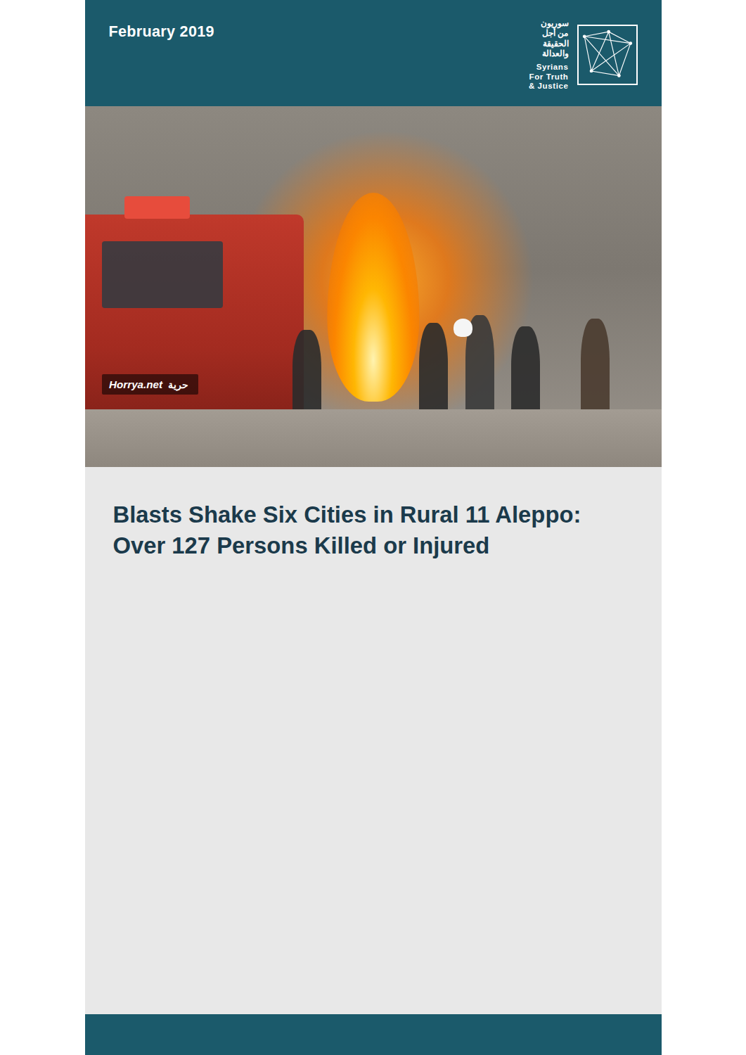February 2019
سوريون
من أجل
الحقيقة
والعدالة
Syrians
For Truth
& Justice
Horrya.net حرية
Blasts Shake Six Cities in Rural 11 Aleppo: Over 127 Persons Killed or Injured